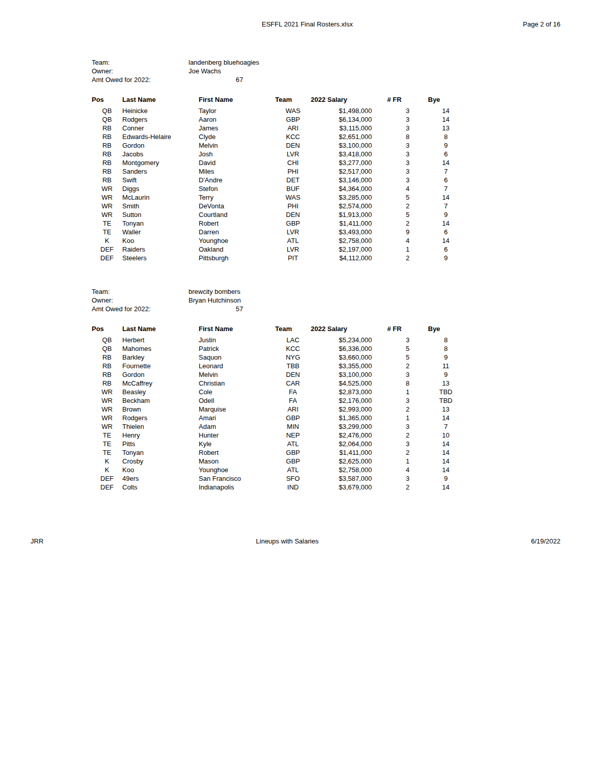ESFFL 2021 Final Rosters.xlsx
Page 2 of 16
| Team: | landenberg bluehoagies |
| Owner: | Joe Wachs |
| Amt Owed for 2022: | 67 |
| Pos | Last Name | First Name | Team | 2022 Salary | # FR | Bye |
| --- | --- | --- | --- | --- | --- | --- |
| QB | Heinicke | Taylor | WAS | $1,498,000 | 3 | 14 |
| QB | Rodgers | Aaron | GBP | $6,134,000 | 3 | 14 |
| RB | Conner | James | ARI | $3,115,000 | 3 | 13 |
| RB | Edwards-Helaire | Clyde | KCC | $2,651,000 | 8 | 8 |
| RB | Gordon | Melvin | DEN | $3,100,000 | 3 | 9 |
| RB | Jacobs | Josh | LVR | $3,418,000 | 3 | 6 |
| RB | Montgomery | David | CHI | $3,277,000 | 3 | 14 |
| RB | Sanders | Miles | PHI | $2,517,000 | 3 | 7 |
| RB | Swift | D'Andre | DET | $3,146,000 | 3 | 6 |
| WR | Diggs | Stefon | BUF | $4,364,000 | 4 | 7 |
| WR | McLaurin | Terry | WAS | $3,285,000 | 5 | 14 |
| WR | Smith | DeVonta | PHI | $2,574,000 | 2 | 7 |
| WR | Sutton | Courtland | DEN | $1,913,000 | 5 | 9 |
| TE | Tonyan | Robert | GBP | $1,411,000 | 2 | 14 |
| TE | Waller | Darren | LVR | $3,493,000 | 9 | 6 |
| K | Koo | Younghoe | ATL | $2,758,000 | 4 | 14 |
| DEF | Raiders | Oakland | LVR | $2,197,000 | 1 | 6 |
| DEF | Steelers | Pittsburgh | PIT | $4,112,000 | 2 | 9 |
| Team: | brewcity bombers |
| Owner: | Bryan Hutchinson |
| Amt Owed for 2022: | 57 |
| Pos | Last Name | First Name | Team | 2022 Salary | # FR | Bye |
| --- | --- | --- | --- | --- | --- | --- |
| QB | Herbert | Justin | LAC | $5,234,000 | 3 | 8 |
| QB | Mahomes | Patrick | KCC | $6,336,000 | 5 | 8 |
| RB | Barkley | Saquon | NYG | $3,660,000 | 5 | 9 |
| RB | Fournette | Leonard | TBB | $3,355,000 | 2 | 11 |
| RB | Gordon | Melvin | DEN | $3,100,000 | 3 | 9 |
| RB | McCaffrey | Christian | CAR | $4,525,000 | 8 | 13 |
| WR | Beasley | Cole | FA | $2,873,000 | 1 | TBD |
| WR | Beckham | Odell | FA | $2,176,000 | 3 | TBD |
| WR | Brown | Marquise | ARI | $2,993,000 | 2 | 13 |
| WR | Rodgers | Amari | GBP | $1,365,000 | 1 | 14 |
| WR | Thielen | Adam | MIN | $3,299,000 | 3 | 7 |
| TE | Henry | Hunter | NEP | $2,476,000 | 2 | 10 |
| TE | Pitts | Kyle | ATL | $2,064,000 | 3 | 14 |
| TE | Tonyan | Robert | GBP | $1,411,000 | 2 | 14 |
| K | Crosby | Mason | GBP | $2,625,000 | 1 | 14 |
| K | Koo | Younghoe | ATL | $2,758,000 | 4 | 14 |
| DEF | 49ers | San Francisco | SFO | $3,587,000 | 3 | 9 |
| DEF | Colts | Indianapolis | IND | $3,679,000 | 2 | 14 |
JRR
Lineups with Salaries
6/19/2022